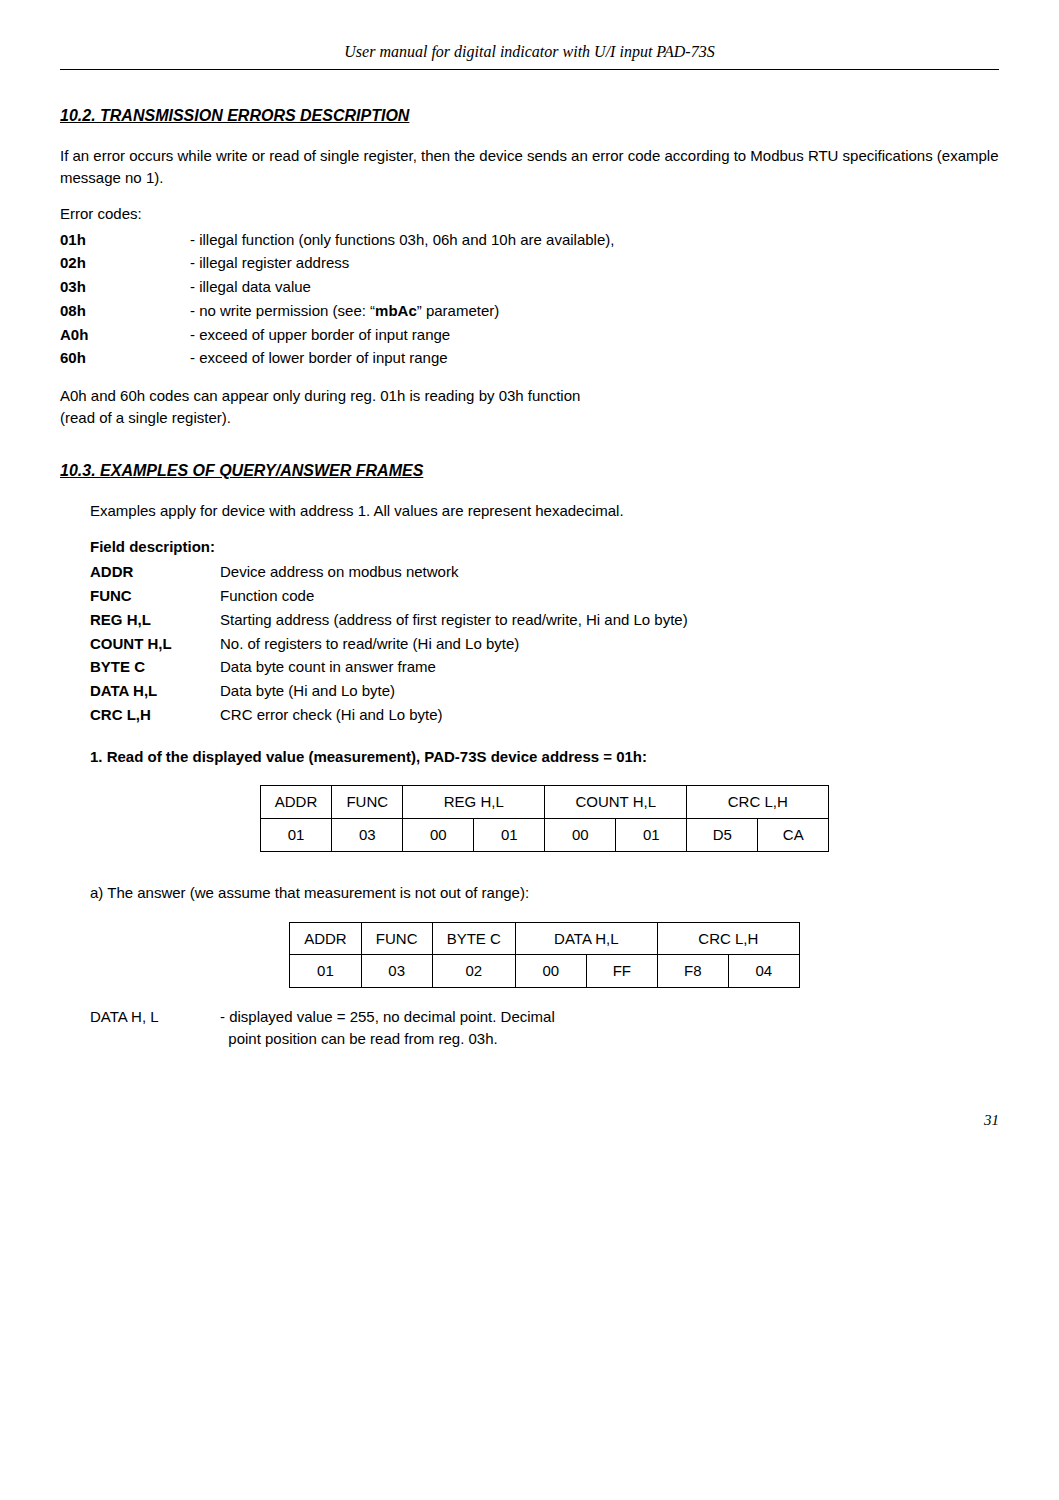User manual for digital indicator with U/I input PAD-73S
10.2. TRANSMISSION ERRORS DESCRIPTION
If an error occurs while write or read of single register, then the device sends an error code according to Modbus RTU specifications (example message no 1).
Error codes:
01h- illegal function (only functions 03h, 06h and 10h are available),
02h- illegal register address
03h- illegal data value
08h- no write permission (see: “mbAc” parameter)
A0h- exceed of upper border of input range
60h- exceed of lower border of input range
A0h and 60h codes can appear only during reg. 01h is reading by 03h function
(read of a single register).
10.3. EXAMPLES OF QUERY/ANSWER FRAMES
Examples apply for device with address 1. All values are represent hexadecimal.
Field description:
ADDR Device address on modbus network
FUNC Function code
REG H,L Starting address (address of first register to read/write, Hi and Lo byte)
COUNT H,L No. of registers to read/write (Hi and Lo byte)
BYTE C Data byte count in answer frame
DATA H,L Data byte (Hi and Lo byte)
CRC L,H CRC error check (Hi and Lo byte)
1. Read of the displayed value (measurement), PAD-73S device address = 01h:
| ADDR | FUNC | REG H,L | COUNT H,L | CRC L,H |
| 01 | 03 | 00 | 01 | 00 | 01 | D5 | CA |
a) The answer (we assume that measurement is not out of range):
| ADDR | FUNC | BYTE C | DATA H,L | CRC L,H |
| 01 | 03 | 02 | 00 | FF | F8 | 04 |
DATA H, L
- displayed value = 255, no decimal point. Decimal
point position can be read from reg. 03h.
31